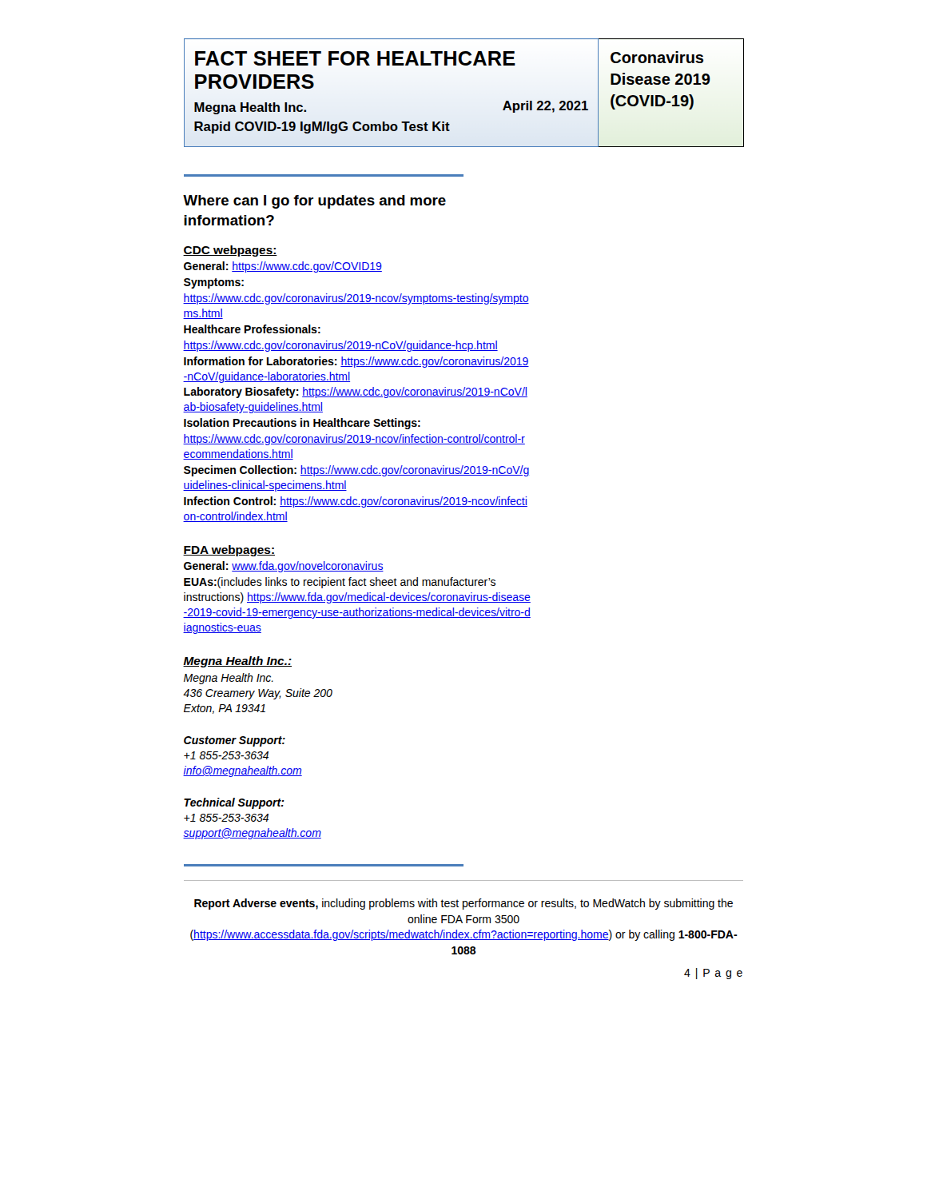FACT SHEET FOR HEALTHCARE PROVIDERS
Megna Health Inc.
Rapid COVID-19 IgM/IgG Combo Test Kit
April 22, 2021
Coronavirus
Disease 2019
(COVID-19)
Where can I go for updates and more information?
CDC webpages:
General: https://www.cdc.gov/COVID19
Symptoms:
https://www.cdc.gov/coronavirus/2019-ncov/symptoms-testing/symptoms.html
Healthcare Professionals:
https://www.cdc.gov/coronavirus/2019-nCoV/guidance-hcp.html
Information for Laboratories: https://www.cdc.gov/coronavirus/2019-nCoV/guidance-laboratories.html
Laboratory Biosafety: https://www.cdc.gov/coronavirus/2019-nCoV/lab-biosafety-guidelines.html
Isolation Precautions in Healthcare Settings:
https://www.cdc.gov/coronavirus/2019-ncov/infection-control/control-recommendations.html
Specimen Collection: https://www.cdc.gov/coronavirus/2019-nCoV/guidelines-clinical-specimens.html
Infection Control: https://www.cdc.gov/coronavirus/2019-ncov/infection-control/index.html
FDA webpages:
General: www.fda.gov/novelcoronavirus
EUAs:(includes links to recipient fact sheet and manufacturer’s instructions) https://www.fda.gov/medical-devices/coronavirus-disease-2019-covid-19-emergency-use-authorizations-medical-devices/vitro-diagnostics-euas
Megna Health Inc.:
Megna Health Inc.
436 Creamery Way, Suite 200
Exton, PA 19341
Customer Support:
+1 855-253-3634
info@megnahealth.com
Technical Support:
+1 855-253-3634
support@megnahealth.com
Report Adverse events, including problems with test performance or results, to MedWatch by submitting the online FDA Form 3500
(https://www.accessdata.fda.gov/scripts/medwatch/index.cfm?action=reporting.home) or by calling 1-800-FDA-1088
4 | P a g e